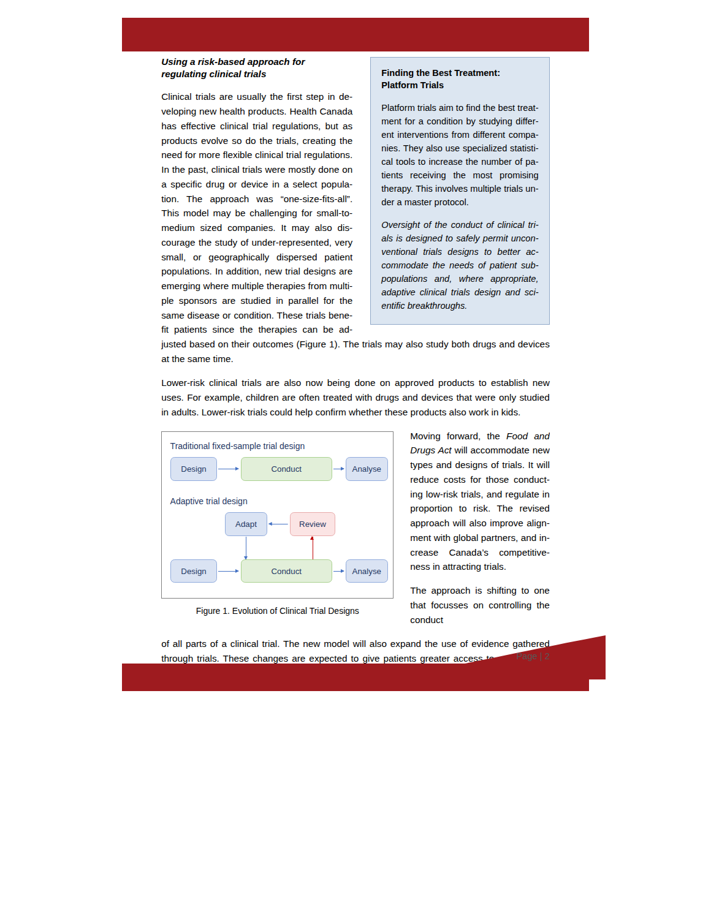Finding the Best Treatment: Platform Trials
Platform trials aim to find the best treatment for a condition by studying different interventions from different companies. They also use specialized statistical tools to increase the number of patients receiving the most promising therapy. This involves multiple trials under a master protocol.
Oversight of the conduct of clinical trials is designed to safely permit unconventional trials designs to better accommodate the needs of patient sub-populations and, where appropriate, adaptive clinical trials design and scientific breakthroughs.
Using a risk-based approach for regulating clinical trials
Clinical trials are usually the first step in developing new health products. Health Canada has effective clinical trial regulations, but as products evolve so do the trials, creating the need for more flexible clinical trial regulations. In the past, clinical trials were mostly done on a specific drug or device in a select population. The approach was “one-size-fits-all”. This model may be challenging for small-to-medium sized companies. It may also discourage the study of under-represented, very small, or geographically dispersed patient populations. In addition, new trial designs are emerging where multiple therapies from multiple sponsors are studied in parallel for the same disease or condition. These trials benefit patients since the therapies can be adjusted based on their outcomes (Figure 1). The trials may also study both drugs and devices at the same time.
Lower-risk clinical trials are also now being done on approved products to establish new uses. For example, children are often treated with drugs and devices that were only studied in adults. Lower-risk trials could help confirm whether these products also work in kids.
Traditional fixed-sample trial design
Design
Conduct
Analyse
Adaptive trial design
Adapt
Review
Design
Conduct
Analyse
Figure 1. Evolution of Clinical Trial Designs
Moving forward, the Food and Drugs Act will accommodate new types and designs of trials. It will reduce costs for those conducting low-risk trials, and regulate in proportion to risk. The revised approach will also improve alignment with global partners, and increase Canada’s competitiveness in attracting trials.
The approach is shifting to one that focusses on controlling the conduct
of all parts of a clinical trial. The new model will also expand the use of evidence gathered through trials. These changes are expected to give patients greater access to more potentially life-saving trials and new therapies. Canadians will also have access to more information on available clinical trials and their results.
Page | 2